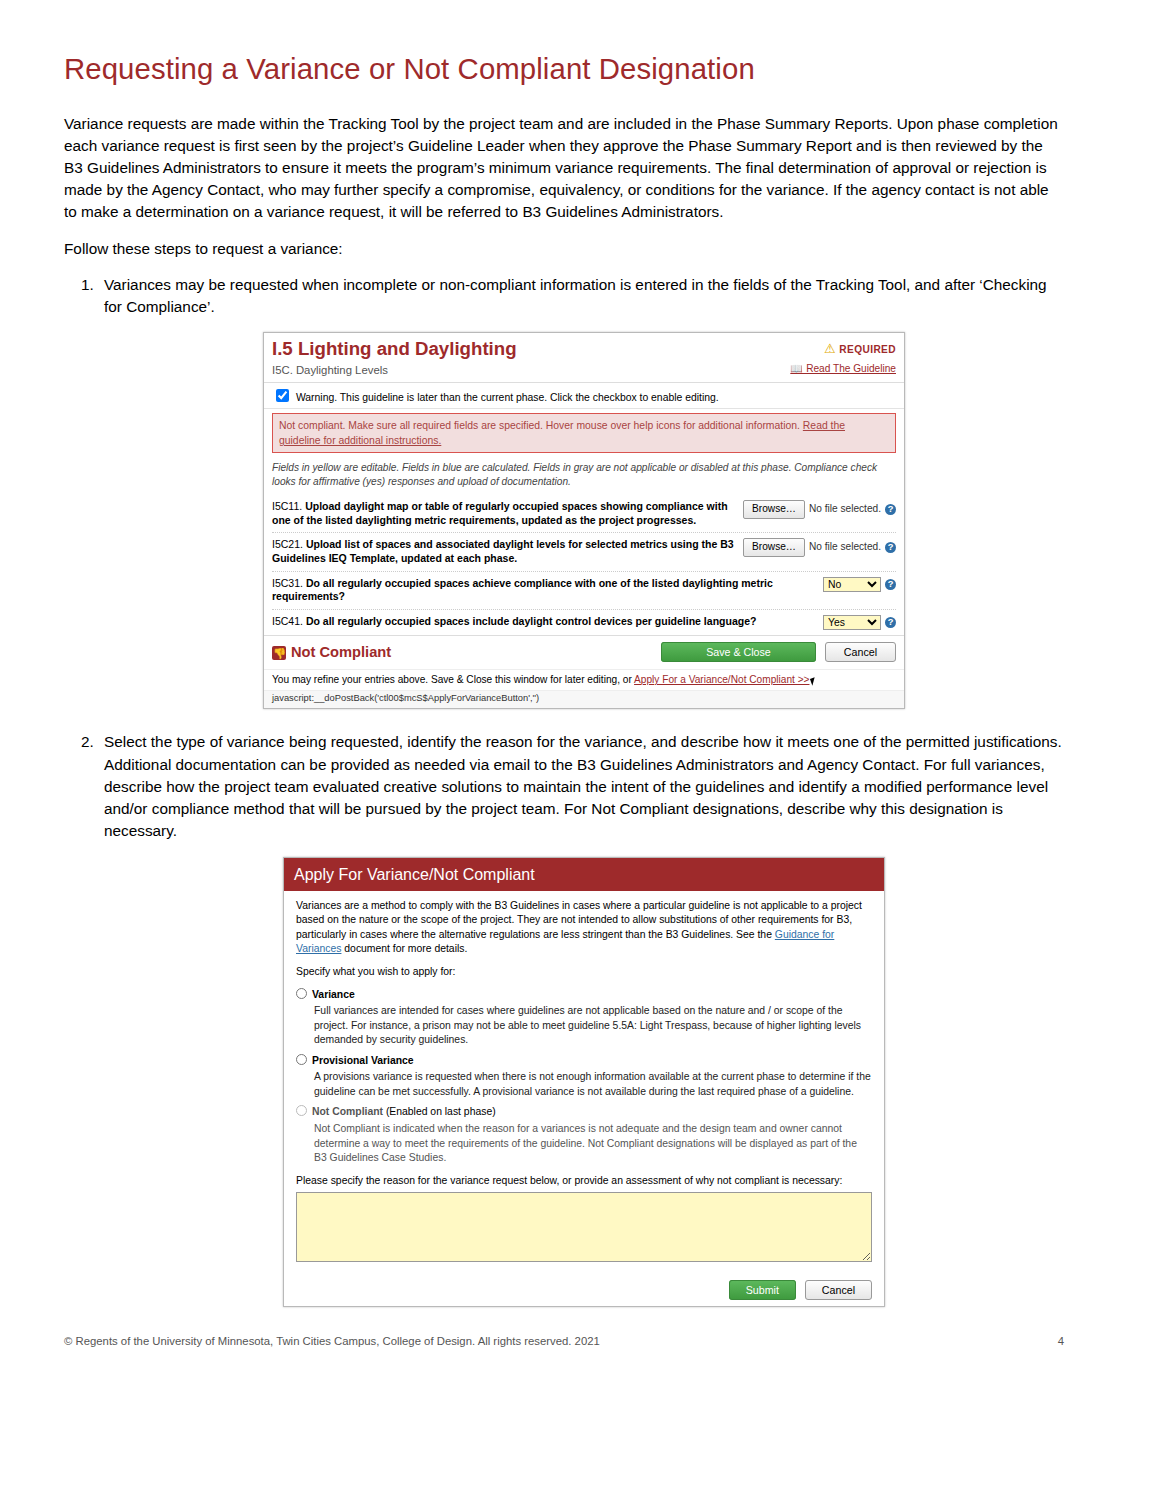Requesting a Variance or Not Compliant Designation
Variance requests are made within the Tracking Tool by the project team and are included in the Phase Summary Reports. Upon phase completion each variance request is first seen by the project’s Guideline Leader when they approve the Phase Summary Report and is then reviewed by the B3 Guidelines Administrators to ensure it meets the program’s minimum variance requirements. The final determination of approval or rejection is made by the Agency Contact, who may further specify a compromise, equivalency, or conditions for the variance. If the agency contact is not able to make a determination on a variance request, it will be referred to B3 Guidelines Administrators.
Follow these steps to request a variance:
Variances may be requested when incomplete or non-compliant information is entered in the fields of the Tracking Tool, and after ‘Checking for Compliance’.
I.5 Lighting and Daylighting
I5C. Daylighting Levels
⚠REQUIRED
📖 Read The Guideline
Warning. This guideline is later than the current phase. Click the checkbox to enable editing.
Not compliant. Make sure all required fields are specified. Hover mouse over help icons for additional information. Read the guideline for additional instructions.
Fields in yellow are editable. Fields in blue are calculated. Fields in gray are not applicable or disabled at this phase. Compliance check looks for affirmative (yes) responses and upload of documentation.
I5C11. Upload daylight map or table of regularly occupied spaces showing compliance with one of the listed daylighting metric requirements, updated as the project progresses.
Browse… No file selected. ?
I5C21. Upload list of spaces and associated daylight levels for selected metrics using the B3 Guidelines IEQ Template, updated at each phase.
Browse… No file selected. ?
I5C31. Do all regularly occupied spaces achieve compliance with one of the listed daylighting metric requirements?
No ?
I5C41. Do all regularly occupied spaces include daylight control devices per guideline language?
Yes ?
👎 Not Compliant
Save & Close Cancel
You may refine your entries above. Save & Close this window for later editing, or Apply For a Variance/Not Compliant >>
javascript:__doPostBack('ctl00$mcS$ApplyForVarianceButton','')
Select the type of variance being requested, identify the reason for the variance, and describe how it meets one of the permitted justifications. Additional documentation can be provided as needed via email to the B3 Guidelines Administrators and Agency Contact. For full variances, describe how the project team evaluated creative solutions to maintain the intent of the guidelines and identify a modified performance level and/or compliance method that will be pursued by the project team. For Not Compliant designations, describe why this designation is necessary.
Apply For Variance/Not Compliant
Variances are a method to comply with the B3 Guidelines in cases where a particular guideline is not applicable to a project based on the nature or the scope of the project. They are not intended to allow substitutions of other requirements for B3, particularly in cases where the alternative regulations are less stringent than the B3 Guidelines. See the Guidance for Variances document for more details.
Specify what you wish to apply for:
Variance
Full variances are intended for cases where guidelines are not applicable based on the nature and / or scope of the project. For instance, a prison may not be able to meet guideline 5.5A: Light Trespass, because of higher lighting levels demanded by security guidelines.
Provisional Variance
A provisions variance is requested when there is not enough information available at the current phase to determine if the guideline can be met successfully. A provisional variance is not available during the last required phase of a guideline.
Not Compliant (Enabled on last phase)
Not Compliant is indicated when the reason for a variances is not adequate and the design team and owner cannot determine a way to meet the requirements of the guideline. Not Compliant designations will be displayed as part of the B3 Guidelines Case Studies.
Please specify the reason for the variance request below, or provide an assessment of why not compliant is necessary:
Submit Cancel
© Regents of the University of Minnesota, Twin Cities Campus, College of Design. All rights reserved. 2021
4